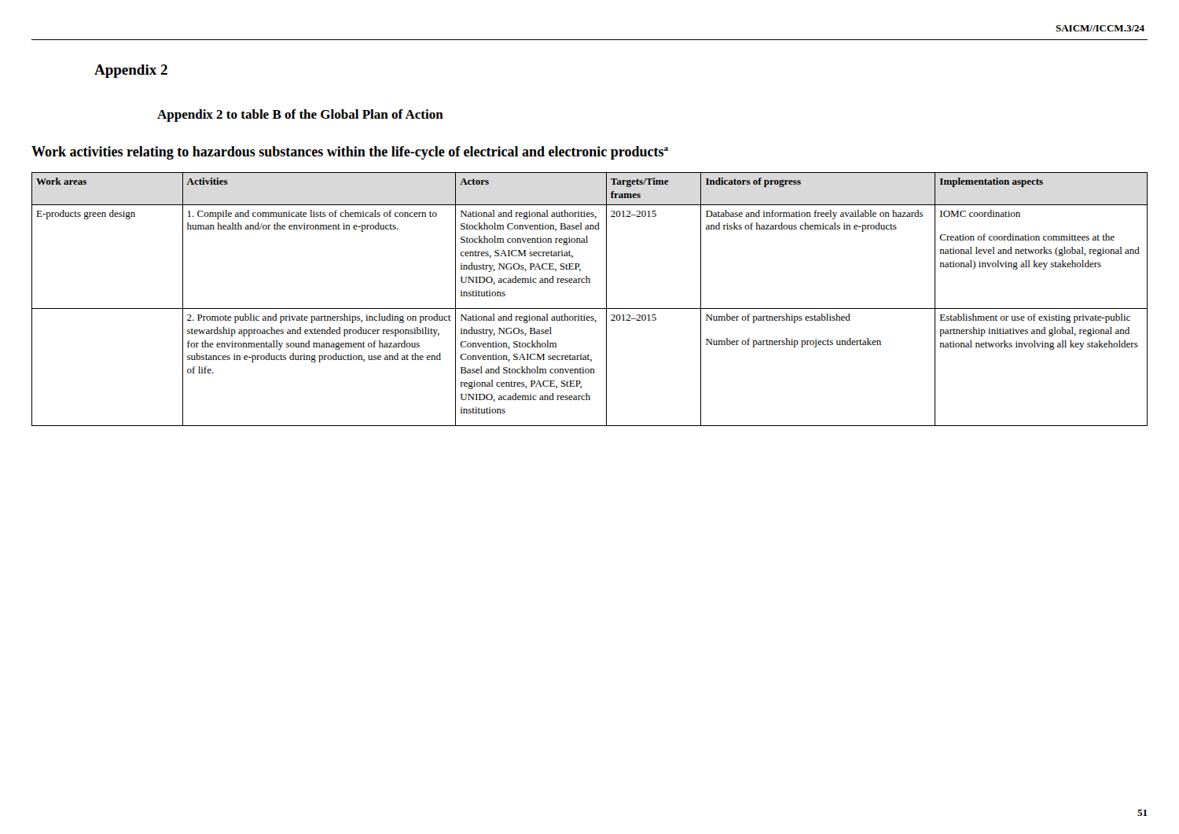SAICM//ICCM.3/24
Appendix 2
Appendix 2 to table B of the Global Plan of Action
Work activities relating to hazardous substances within the life-cycle of electrical and electronic productsa
| Work areas | Activities | Actors | Targets/Time frames | Indicators of progress | Implementation aspects |
| --- | --- | --- | --- | --- | --- |
| E-products green design | 1. Compile and communicate lists of chemicals of concern to human health and/or the environment in e-products. | National and regional authorities, Stockholm Convention, Basel and Stockholm convention regional centres, SAICM secretariat, industry, NGOs, PACE, StEP, UNIDO, academic and research institutions | 2012–2015 | Database and information freely available on hazards and risks of hazardous chemicals in e-products | IOMC coordination Creation of coordination committees at the national level and networks (global, regional and national) involving all key stakeholders |
| | 2. Promote public and private partnerships, including on product stewardship approaches and extended producer responsibility, for the environmentally sound management of hazardous substances in e-products during production, use and at the end of life. | National and regional authorities, industry, NGOs, Basel Convention, Stockholm Convention, SAICM secretariat, Basel and Stockholm convention regional centres, PACE, StEP, UNIDO, academic and research institutions | 2012–2015 | Number of partnerships established Number of partnership projects undertaken | Establishment or use of existing private-public partnership initiatives and global, regional and national networks involving all key stakeholders |
51